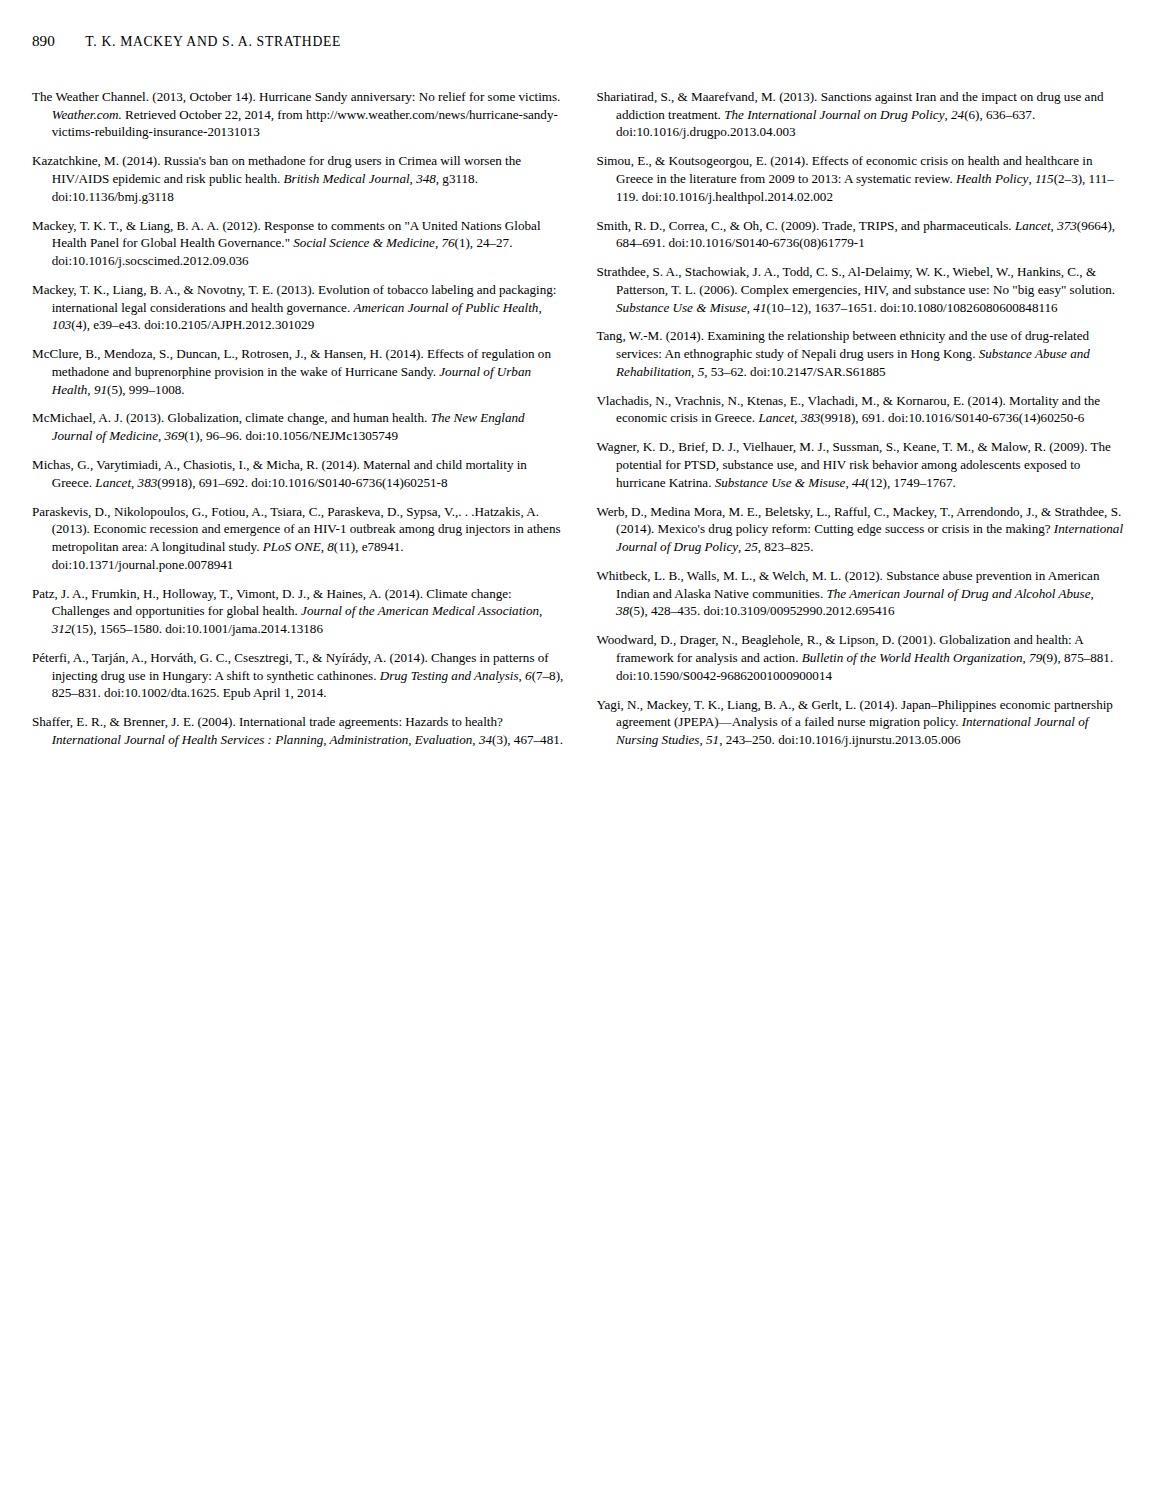890 T. K. MACKEY AND S. A. STRATHDEE
The Weather Channel. (2013, October 14). Hurricane Sandy anniversary: No relief for some victims. Weather.com. Retrieved October 22, 2014, from http://www.weather.com/news/hurricane-sandy-victims-rebuilding-insurance-20131013
Kazatchkine, M. (2014). Russia's ban on methadone for drug users in Crimea will worsen the HIV/AIDS epidemic and risk public health. British Medical Journal, 348, g3118. doi:10.1136/bmj.g3118
Mackey, T. K. T., & Liang, B. A. A. (2012). Response to comments on "A United Nations Global Health Panel for Global Health Governance." Social Science & Medicine, 76(1), 24–27. doi:10.1016/j.socscimed.2012.09.036
Mackey, T. K., Liang, B. A., & Novotny, T. E. (2013). Evolution of tobacco labeling and packaging: international legal considerations and health governance. American Journal of Public Health, 103(4), e39–e43. doi:10.2105/AJPH.2012.301029
McClure, B., Mendoza, S., Duncan, L., Rotrosen, J., & Hansen, H. (2014). Effects of regulation on methadone and buprenorphine provision in the wake of Hurricane Sandy. Journal of Urban Health, 91(5), 999–1008.
McMichael, A. J. (2013). Globalization, climate change, and human health. The New England Journal of Medicine, 369(1), 96–96. doi:10.1056/NEJMc1305749
Michas, G., Varytimiadi, A., Chasiotis, I., & Micha, R. (2014). Maternal and child mortality in Greece. Lancet, 383(9918), 691–692. doi:10.1016/S0140-6736(14)60251-8
Paraskevis, D., Nikolopoulos, G., Fotiou, A., Tsiara, C., Paraskeva, D., Sypsa, V.,. . .Hatzakis, A. (2013). Economic recession and emergence of an HIV-1 outbreak among drug injectors in athens metropolitan area: A longitudinal study. PLoS ONE, 8(11), e78941. doi:10.1371/journal.pone.0078941
Patz, J. A., Frumkin, H., Holloway, T., Vimont, D. J., & Haines, A. (2014). Climate change: Challenges and opportunities for global health. Journal of the American Medical Association, 312(15), 1565–1580. doi:10.1001/jama.2014.13186
Péterfi, A., Tarján, A., Horváth, G. C., Csesztregi, T., & Nyírády, A. (2014). Changes in patterns of injecting drug use in Hungary: A shift to synthetic cathinones. Drug Testing and Analysis, 6(7–8), 825–831. doi:10.1002/dta.1625. Epub April 1, 2014.
Shaffer, E. R., & Brenner, J. E. (2004). International trade agreements: Hazards to health? International Journal of Health Services : Planning, Administration, Evaluation, 34(3), 467–481.
Shariatirad, S., & Maarefvand, M. (2013). Sanctions against Iran and the impact on drug use and addiction treatment. The International Journal on Drug Policy, 24(6), 636–637. doi:10.1016/j.drugpo.2013.04.003
Simou, E., & Koutsogeorgou, E. (2014). Effects of economic crisis on health and healthcare in Greece in the literature from 2009 to 2013: A systematic review. Health Policy, 115(2–3), 111–119. doi:10.1016/j.healthpol.2014.02.002
Smith, R. D., Correa, C., & Oh, C. (2009). Trade, TRIPS, and pharmaceuticals. Lancet, 373(9664), 684–691. doi:10.1016/S0140-6736(08)61779-1
Strathdee, S. A., Stachowiak, J. A., Todd, C. S., Al-Delaimy, W. K., Wiebel, W., Hankins, C., & Patterson, T. L. (2006). Complex emergencies, HIV, and substance use: No "big easy" solution. Substance Use & Misuse, 41(10–12), 1637–1651. doi:10.1080/10826080600848116
Tang, W.-M. (2014). Examining the relationship between ethnicity and the use of drug-related services: An ethnographic study of Nepali drug users in Hong Kong. Substance Abuse and Rehabilitation, 5, 53–62. doi:10.2147/SAR.S61885
Vlachadis, N., Vrachnis, N., Ktenas, E., Vlachadi, M., & Kornarou, E. (2014). Mortality and the economic crisis in Greece. Lancet, 383(9918), 691. doi:10.1016/S0140-6736(14)60250-6
Wagner, K. D., Brief, D. J., Vielhauer, M. J., Sussman, S., Keane, T. M., & Malow, R. (2009). The potential for PTSD, substance use, and HIV risk behavior among adolescents exposed to hurricane Katrina. Substance Use & Misuse, 44(12), 1749–1767.
Werb, D., Medina Mora, M. E., Beletsky, L., Rafful, C., Mackey, T., Arrendondo, J., & Strathdee, S. (2014). Mexico's drug policy reform: Cutting edge success or crisis in the making? International Journal of Drug Policy, 25, 823–825.
Whitbeck, L. B., Walls, M. L., & Welch, M. L. (2012). Substance abuse prevention in American Indian and Alaska Native communities. The American Journal of Drug and Alcohol Abuse, 38(5), 428–435. doi:10.3109/00952990.2012.695416
Woodward, D., Drager, N., Beaglehole, R., & Lipson, D. (2001). Globalization and health: A framework for analysis and action. Bulletin of the World Health Organization, 79(9), 875–881. doi:10.1590/S0042-96862001000900014
Yagi, N., Mackey, T. K., Liang, B. A., & Gerlt, L. (2014). Japan–Philippines economic partnership agreement (JPEPA)—Analysis of a failed nurse migration policy. International Journal of Nursing Studies, 51, 243–250. doi:10.1016/j.ijnurstu.2013.05.006